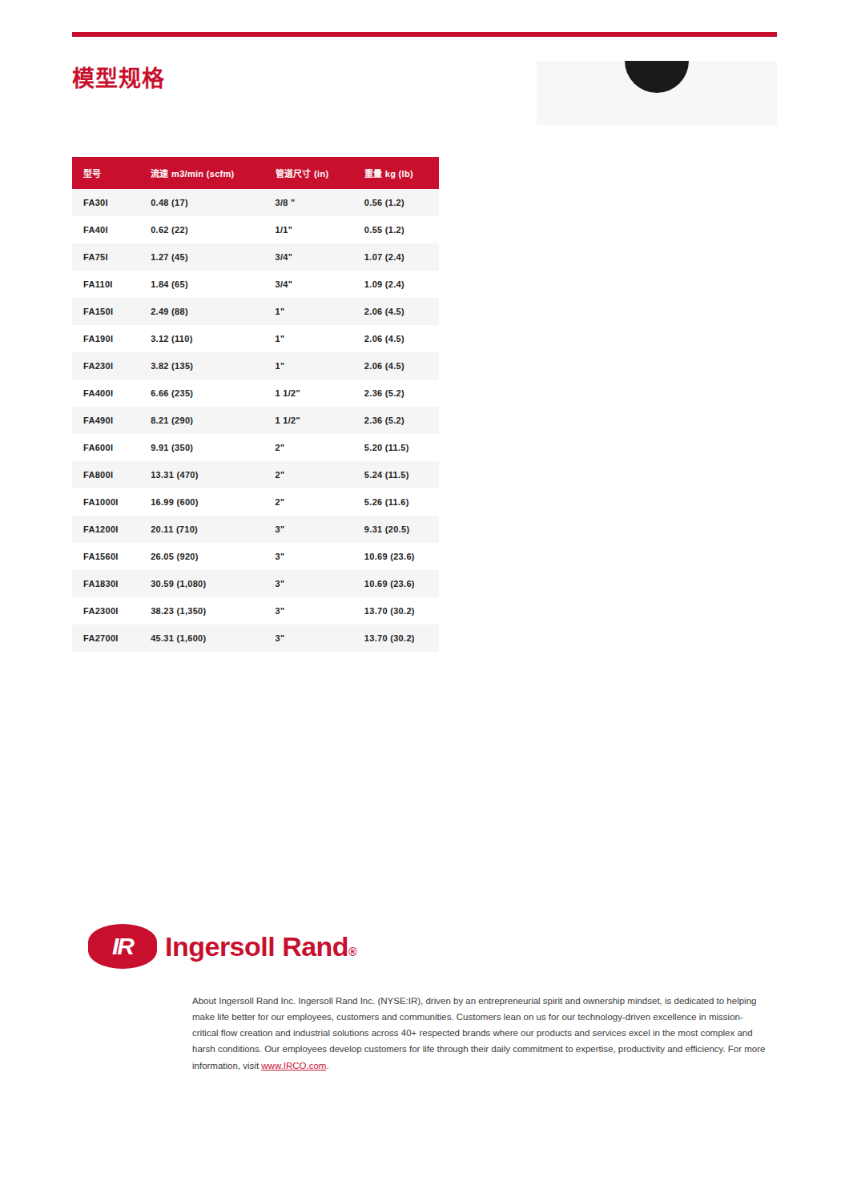模型规格
| 型号 | 流速 m3/min (scfm) | 管道尺寸 (in) | 重量 kg (lb) |
| --- | --- | --- | --- |
| FA30I | 0.48 (17) | 3/8 " | 0.56 (1.2) |
| FA40I | 0.62 (22) | 1/1" | 0.55 (1.2) |
| FA75I | 1.27 (45) | 3/4" | 1.07 (2.4) |
| FA110I | 1.84 (65) | 3/4" | 1.09 (2.4) |
| FA150I | 2.49 (88) | 1" | 2.06 (4.5) |
| FA190I | 3.12 (110) | 1" | 2.06 (4.5) |
| FA230I | 3.82 (135) | 1" | 2.06 (4.5) |
| FA400I | 6.66 (235) | 1 1/2" | 2.36 (5.2) |
| FA490I | 8.21 (290) | 1 1/2" | 2.36 (5.2) |
| FA600I | 9.91 (350) | 2" | 5.20 (11.5) |
| FA800I | 13.31 (470) | 2" | 5.24 (11.5) |
| FA1000I | 16.99 (600) | 2" | 5.26 (11.6) |
| FA1200I | 20.11 (710) | 3" | 9.31 (20.5) |
| FA1560I | 26.05 (920) | 3" | 10.69 (23.6) |
| FA1830I | 30.59 (1,080) | 3" | 10.69 (23.6) |
| FA2300I | 38.23 (1,350) | 3" | 13.70 (30.2) |
| FA2700I | 45.31 (1,600) | 3" | 13.70 (30.2) |
IR
Ingersoll Rand®
About Ingersoll Rand Inc. Ingersoll Rand Inc. (NYSE:IR), driven by an entrepreneurial spirit and ownership mindset, is dedicated to helping make life better for our employees, customers and communities. Customers lean on us for our technology-driven excellence in mission-critical flow creation and industrial solutions across 40+ respected brands where our products and services excel in the most complex and harsh conditions. Our employees develop customers for life through their daily commitment to expertise, productivity and efficiency. For more information, visit www.IRCO.com.